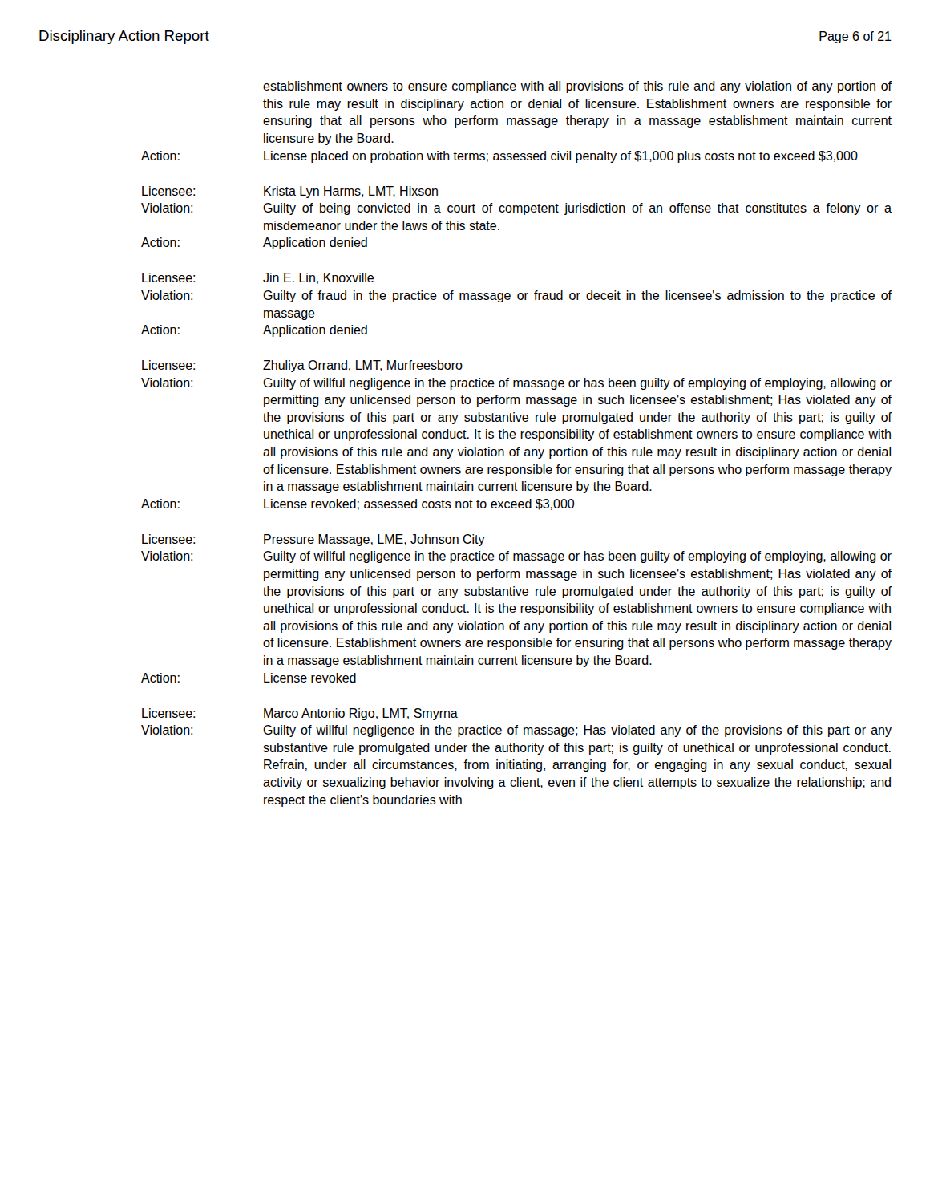Disciplinary Action Report
Page 6 of 21
establishment owners to ensure compliance with all provisions of this rule and any violation of any portion of this rule may result in disciplinary action or denial of licensure. Establishment owners are responsible for ensuring that all persons who perform massage therapy in a massage establishment maintain current licensure by the Board.
Action: License placed on probation with terms; assessed civil penalty of $1,000 plus costs not to exceed $3,000
Licensee: Krista Lyn Harms, LMT, Hixson
Violation: Guilty of being convicted in a court of competent jurisdiction of an offense that constitutes a felony or a misdemeanor under the laws of this state.
Action: Application denied
Licensee: Jin E. Lin, Knoxville
Violation: Guilty of fraud in the practice of massage or fraud or deceit in the licensee's admission to the practice of massage
Action: Application denied
Licensee: Zhuliya Orrand, LMT, Murfreesboro
Violation: Guilty of willful negligence in the practice of massage or has been guilty of employing of employing, allowing or permitting any unlicensed person to perform massage in such licensee's establishment; Has violated any of the provisions of this part or any substantive rule promulgated under the authority of this part; is guilty of unethical or unprofessional conduct. It is the responsibility of establishment owners to ensure compliance with all provisions of this rule and any violation of any portion of this rule may result in disciplinary action or denial of licensure. Establishment owners are responsible for ensuring that all persons who perform massage therapy in a massage establishment maintain current licensure by the Board.
Action: License revoked; assessed costs not to exceed $3,000
Licensee: Pressure Massage, LME, Johnson City
Violation: Guilty of willful negligence in the practice of massage or has been guilty of employing of employing, allowing or permitting any unlicensed person to perform massage in such licensee's establishment; Has violated any of the provisions of this part or any substantive rule promulgated under the authority of this part; is guilty of unethical or unprofessional conduct. It is the responsibility of establishment owners to ensure compliance with all provisions of this rule and any violation of any portion of this rule may result in disciplinary action or denial of licensure. Establishment owners are responsible for ensuring that all persons who perform massage therapy in a massage establishment maintain current licensure by the Board.
Action: License revoked
Licensee: Marco Antonio Rigo, LMT, Smyrna
Violation: Guilty of willful negligence in the practice of massage; Has violated any of the provisions of this part or any substantive rule promulgated under the authority of this part; is guilty of unethical or unprofessional conduct. Refrain, under all circumstances, from initiating, arranging for, or engaging in any sexual conduct, sexual activity or sexualizing behavior involving a client, even if the client attempts to sexualize the relationship; and respect the client's boundaries with